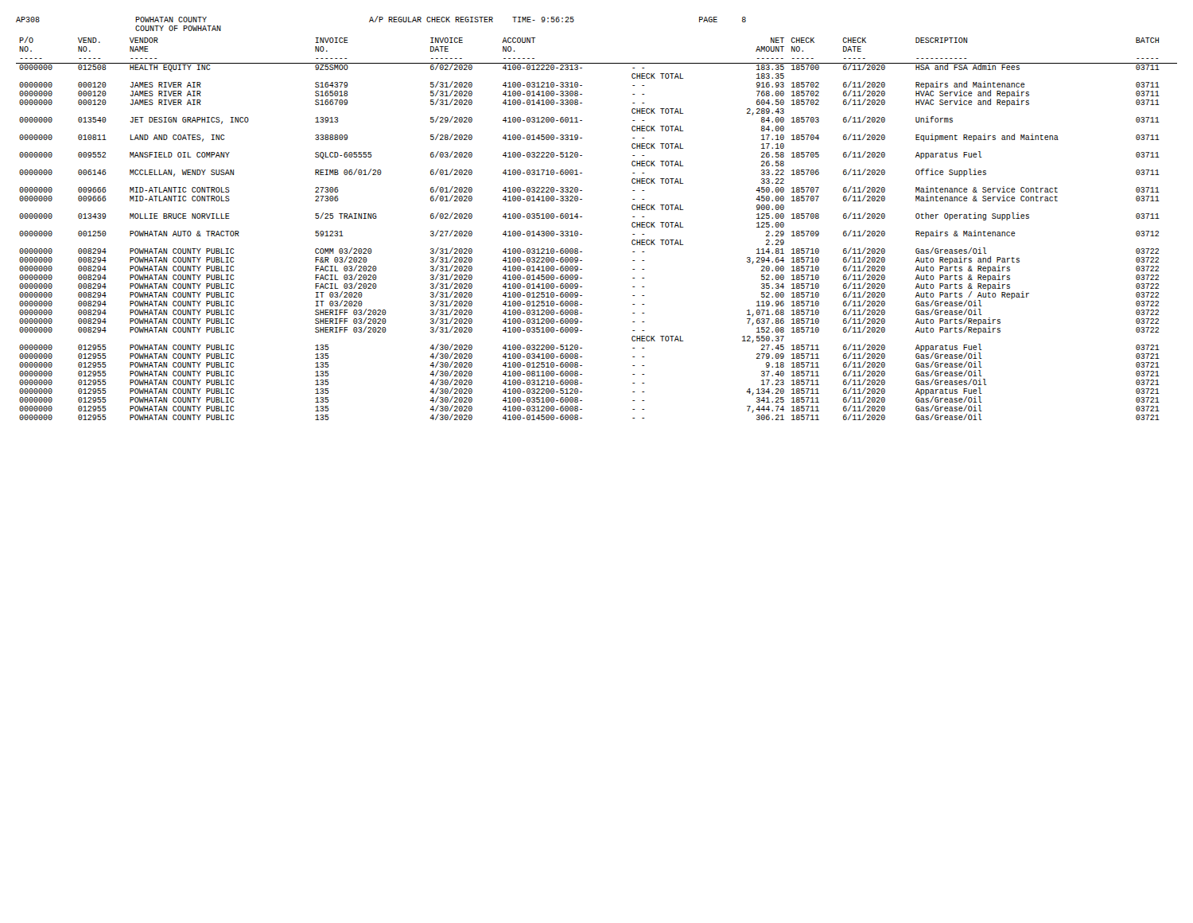AP308 POWHATAN COUNTY A/P REGULAR CHECK REGISTER TIME- 9:56:25 PAGE 8 COUNTY OF POWHATAN
| P/O NO. ----- | VEND. NO. ----- | VENDOR NAME ------ | INVOICE NO. ------- | INVOICE DATE ------- | ACCOUNT NO. ------- | | NET AMOUNT ------ | CHECK NO. ----- | CHECK DATE ----- | DESCRIPTION ----------- | BATCH ----- |
| --- | --- | --- | --- | --- | --- | --- | --- | --- | --- | --- | --- |
| 0000000 | 012508 | HEALTH EQUITY INC | 9Z5SMOO | 6/02/2020 | 4100-012220-2313- | - - | 183.35 | 185700 | 6/11/2020 | HSA and FSA Admin Fees | 03711 |
| | | | | | | CHECK TOTAL | 183.35 | | | | |
| 0000000 | 000120 | JAMES RIVER AIR | S164379 | 5/31/2020 | 4100-031210-3310- | - - | 916.93 | 185702 | 6/11/2020 | Repairs and Maintenance | 03711 |
| 0000000 | 000120 | JAMES RIVER AIR | S165018 | 5/31/2020 | 4100-014100-3308- | - - | 768.00 | 185702 | 6/11/2020 | HVAC Service and Repairs | 03711 |
| 0000000 | 000120 | JAMES RIVER AIR | S166709 | 5/31/2020 | 4100-014100-3308- | - - | 604.50 | 185702 | 6/11/2020 | HVAC Service and Repairs | 03711 |
| | | | | | | CHECK TOTAL | 2,289.43 | | | | |
| 0000000 | 013540 | JET DESIGN GRAPHICS, INCO | 13913 | 5/29/2020 | 4100-031200-6011- | - - | 84.00 | 185703 | 6/11/2020 | Uniforms | 03711 |
| | | | | | | CHECK TOTAL | 84.00 | | | | |
| 0000000 | 010811 | LAND AND COATES, INC | 3388809 | 5/28/2020 | 4100-014500-3319- | - - | 17.10 | 185704 | 6/11/2020 | Equipment Repairs and Maintena | 03711 |
| | | | | | | CHECK TOTAL | 17.10 | | | | |
| 0000000 | 009552 | MANSFIELD OIL COMPANY | SQLCD-605555 | 6/03/2020 | 4100-032220-5120- | - - | 26.58 | 185705 | 6/11/2020 | Apparatus Fuel | 03711 |
| | | | | | | CHECK TOTAL | 26.58 | | | | |
| 0000000 | 006146 | MCCLELLAN, WENDY SUSAN | REIMB 06/01/20 | 6/01/2020 | 4100-031710-6001- | - - | 33.22 | 185706 | 6/11/2020 | Office Supplies | 03711 |
| | | | | | | CHECK TOTAL | 33.22 | | | | |
| 0000000 | 009666 | MID-ATLANTIC CONTROLS | 27306 | 6/01/2020 | 4100-032220-3320- | - - | 450.00 | 185707 | 6/11/2020 | Maintenance & Service Contract | 03711 |
| 0000000 | 009666 | MID-ATLANTIC CONTROLS | 27306 | 6/01/2020 | 4100-014100-3320- | - - | 450.00 | 185707 | 6/11/2020 | Maintenance & Service Contract | 03711 |
| | | | | | | CHECK TOTAL | 900.00 | | | | |
| 0000000 | 013439 | MOLLIE BRUCE NORVILLE | 5/25 TRAINING | 6/02/2020 | 4100-035100-6014- | - - | 125.00 | 185708 | 6/11/2020 | Other Operating Supplies | 03711 |
| | | | | | | CHECK TOTAL | 125.00 | | | | |
| 0000000 | 001250 | POWHATAN AUTO & TRACTOR | 591231 | 3/27/2020 | 4100-014300-3310- | - - | 2.29 | 185709 | 6/11/2020 | Repairs & Maintenance | 03712 |
| | | | | | | CHECK TOTAL | 2.29 | | | | |
| 0000000 | 008294 | POWHATAN COUNTY PUBLIC | COMM 03/2020 | 3/31/2020 | 4100-031210-6008- | - - | 114.81 | 185710 | 6/11/2020 | Gas/Greases/Oil | 03722 |
| 0000000 | 008294 | POWHATAN COUNTY PUBLIC | F&R 03/2020 | 3/31/2020 | 4100-032200-6009- | - - | 3,294.64 | 185710 | 6/11/2020 | Auto Repairs and Parts | 03722 |
| 0000000 | 008294 | POWHATAN COUNTY PUBLIC | FACIL 03/2020 | 3/31/2020 | 4100-014100-6009- | - - | 20.00 | 185710 | 6/11/2020 | Auto Parts & Repairs | 03722 |
| 0000000 | 008294 | POWHATAN COUNTY PUBLIC | FACIL 03/2020 | 3/31/2020 | 4100-014500-6009- | - - | 52.00 | 185710 | 6/11/2020 | Auto Parts & Repairs | 03722 |
| 0000000 | 008294 | POWHATAN COUNTY PUBLIC | FACIL 03/2020 | 3/31/2020 | 4100-014100-6009- | - - | 35.34 | 185710 | 6/11/2020 | Auto Parts & Repairs | 03722 |
| 0000000 | 008294 | POWHATAN COUNTY PUBLIC | IT 03/2020 | 3/31/2020 | 4100-012510-6009- | - - | 52.00 | 185710 | 6/11/2020 | Auto Parts / Auto Repair | 03722 |
| 0000000 | 008294 | POWHATAN COUNTY PUBLIC | IT 03/2020 | 3/31/2020 | 4100-012510-6008- | - - | 119.96 | 185710 | 6/11/2020 | Gas/Grease/Oil | 03722 |
| 0000000 | 008294 | POWHATAN COUNTY PUBLIC | SHERIFF 03/2020 | 3/31/2020 | 4100-031200-6008- | - - | 1,071.68 | 185710 | 6/11/2020 | Gas/Grease/Oil | 03722 |
| 0000000 | 008294 | POWHATAN COUNTY PUBLIC | SHERIFF 03/2020 | 3/31/2020 | 4100-031200-6009- | - - | 7,637.86 | 185710 | 6/11/2020 | Auto Parts/Repairs | 03722 |
| 0000000 | 008294 | POWHATAN COUNTY PUBLIC | SHERIFF 03/2020 | 3/31/2020 | 4100-035100-6009- | - - | 152.08 | 185710 | 6/11/2020 | Auto Parts/Repairs | 03722 |
| | | | | | | CHECK TOTAL | 12,550.37 | | | | |
| 0000000 | 012955 | POWHATAN COUNTY PUBLIC | 135 | 4/30/2020 | 4100-032200-5120- | - - | 27.45 | 185711 | 6/11/2020 | Apparatus Fuel | 03721 |
| 0000000 | 012955 | POWHATAN COUNTY PUBLIC | 135 | 4/30/2020 | 4100-034100-6008- | - - | 279.09 | 185711 | 6/11/2020 | Gas/Grease/Oil | 03721 |
| 0000000 | 012955 | POWHATAN COUNTY PUBLIC | 135 | 4/30/2020 | 4100-012510-6008- | - - | 9.18 | 185711 | 6/11/2020 | Gas/Grease/Oil | 03721 |
| 0000000 | 012955 | POWHATAN COUNTY PUBLIC | 135 | 4/30/2020 | 4100-081100-6008- | - - | 37.40 | 185711 | 6/11/2020 | Gas/Grease/Oil | 03721 |
| 0000000 | 012955 | POWHATAN COUNTY PUBLIC | 135 | 4/30/2020 | 4100-031210-6008- | - - | 17.23 | 185711 | 6/11/2020 | Gas/Greases/Oil | 03721 |
| 0000000 | 012955 | POWHATAN COUNTY PUBLIC | 135 | 4/30/2020 | 4100-032200-5120- | - - | 4,134.20 | 185711 | 6/11/2020 | Apparatus Fuel | 03721 |
| 0000000 | 012955 | POWHATAN COUNTY PUBLIC | 135 | 4/30/2020 | 4100-035100-6008- | - - | 341.25 | 185711 | 6/11/2020 | Gas/Grease/Oil | 03721 |
| 0000000 | 012955 | POWHATAN COUNTY PUBLIC | 135 | 4/30/2020 | 4100-031200-6008- | - - | 7,444.74 | 185711 | 6/11/2020 | Gas/Grease/Oil | 03721 |
| 0000000 | 012955 | POWHATAN COUNTY PUBLIC | 135 | 4/30/2020 | 4100-014500-6008- | - - | 306.21 | 185711 | 6/11/2020 | Gas/Grease/Oil | 03721 |